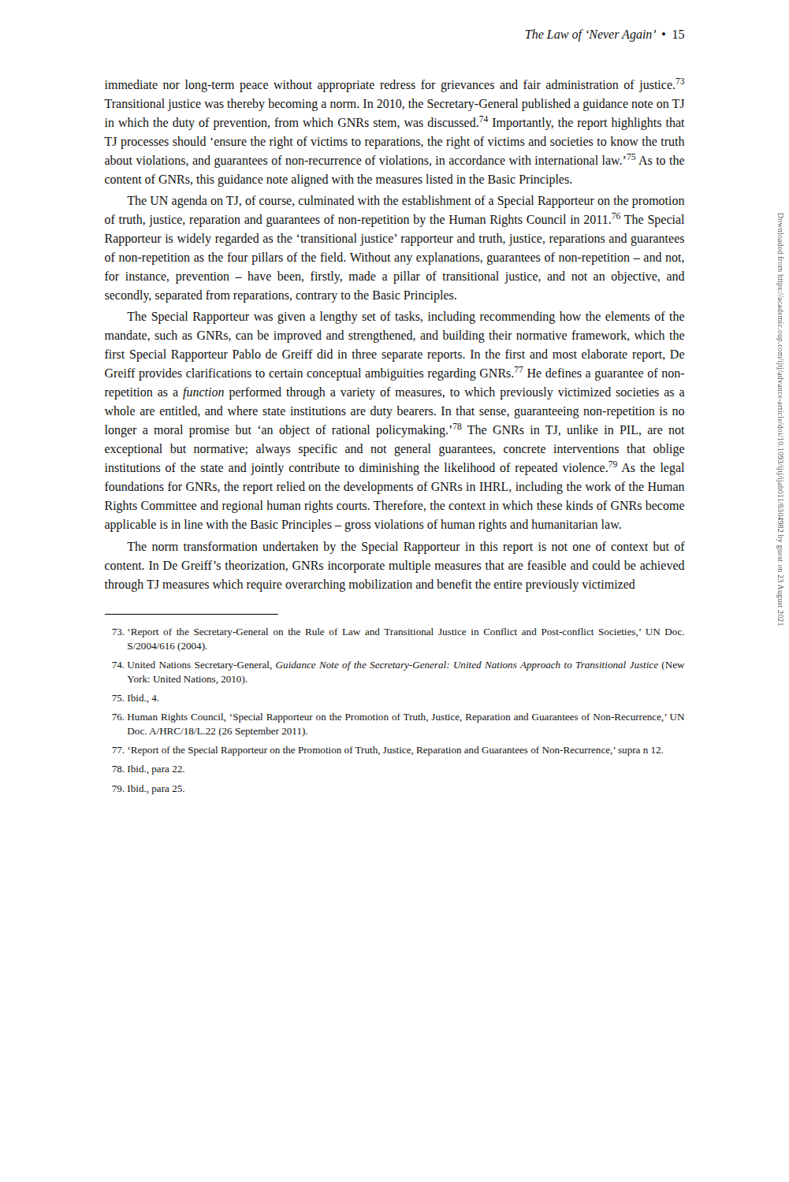Downloaded from https://academic.oup.com/ijtj/advance-article/doi/10.1093/ijtj/ijab011/6304982 by guest on 23 August 2021
The Law of ‘Never Again’ • 15
immediate nor long-term peace without appropriate redress for grievances and fair administration of justice.73 Transitional justice was thereby becoming a norm. In 2010, the Secretary-General published a guidance note on TJ in which the duty of prevention, from which GNRs stem, was discussed.74 Importantly, the report highlights that TJ processes should ‘ensure the right of victims to reparations, the right of victims and societies to know the truth about violations, and guarantees of non-recurrence of violations, in accordance with international law.’75 As to the content of GNRs, this guidance note aligned with the measures listed in the Basic Principles.
The UN agenda on TJ, of course, culminated with the establishment of a Special Rapporteur on the promotion of truth, justice, reparation and guarantees of non-repetition by the Human Rights Council in 2011.76 The Special Rapporteur is widely regarded as the ‘transitional justice’ rapporteur and truth, justice, reparations and guarantees of non-repetition as the four pillars of the field. Without any explanations, guarantees of non-repetition – and not, for instance, prevention – have been, firstly, made a pillar of transitional justice, and not an objective, and secondly, separated from reparations, contrary to the Basic Principles.
The Special Rapporteur was given a lengthy set of tasks, including recommending how the elements of the mandate, such as GNRs, can be improved and strengthened, and building their normative framework, which the first Special Rapporteur Pablo de Greiff did in three separate reports. In the first and most elaborate report, De Greiff provides clarifications to certain conceptual ambiguities regarding GNRs.77 He defines a guarantee of non-repetition as a function performed through a variety of measures, to which previously victimized societies as a whole are entitled, and where state institutions are duty bearers. In that sense, guaranteeing non-repetition is no longer a moral promise but ‘an object of rational policymaking.’78 The GNRs in TJ, unlike in PIL, are not exceptional but normative; always specific and not general guarantees, concrete interventions that oblige institutions of the state and jointly contribute to diminishing the likelihood of repeated violence.79 As the legal foundations for GNRs, the report relied on the developments of GNRs in IHRL, including the work of the Human Rights Committee and regional human rights courts. Therefore, the context in which these kinds of GNRs become applicable is in line with the Basic Principles – gross violations of human rights and humanitarian law.
The norm transformation undertaken by the Special Rapporteur in this report is not one of context but of content. In De Greiff’s theorization, GNRs incorporate multiple measures that are feasible and could be achieved through TJ measures which require overarching mobilization and benefit the entire previously victimized
‘Report of the Secretary-General on the Rule of Law and Transitional Justice in Conflict and Post-conflict Societies,’ UN Doc. S/2004/616 (2004).
United Nations Secretary-General, Guidance Note of the Secretary-General: United Nations Approach to Transitional Justice (New York: United Nations, 2010).
Ibid., 4.
Human Rights Council, ‘Special Rapporteur on the Promotion of Truth, Justice, Reparation and Guarantees of Non-Recurrence,’ UN Doc. A/HRC/18/L.22 (26 September 2011).
‘Report of the Special Rapporteur on the Promotion of Truth, Justice, Reparation and Guarantees of Non-Recurrence,’ supra n 12.
Ibid., para 22.
Ibid., para 25.